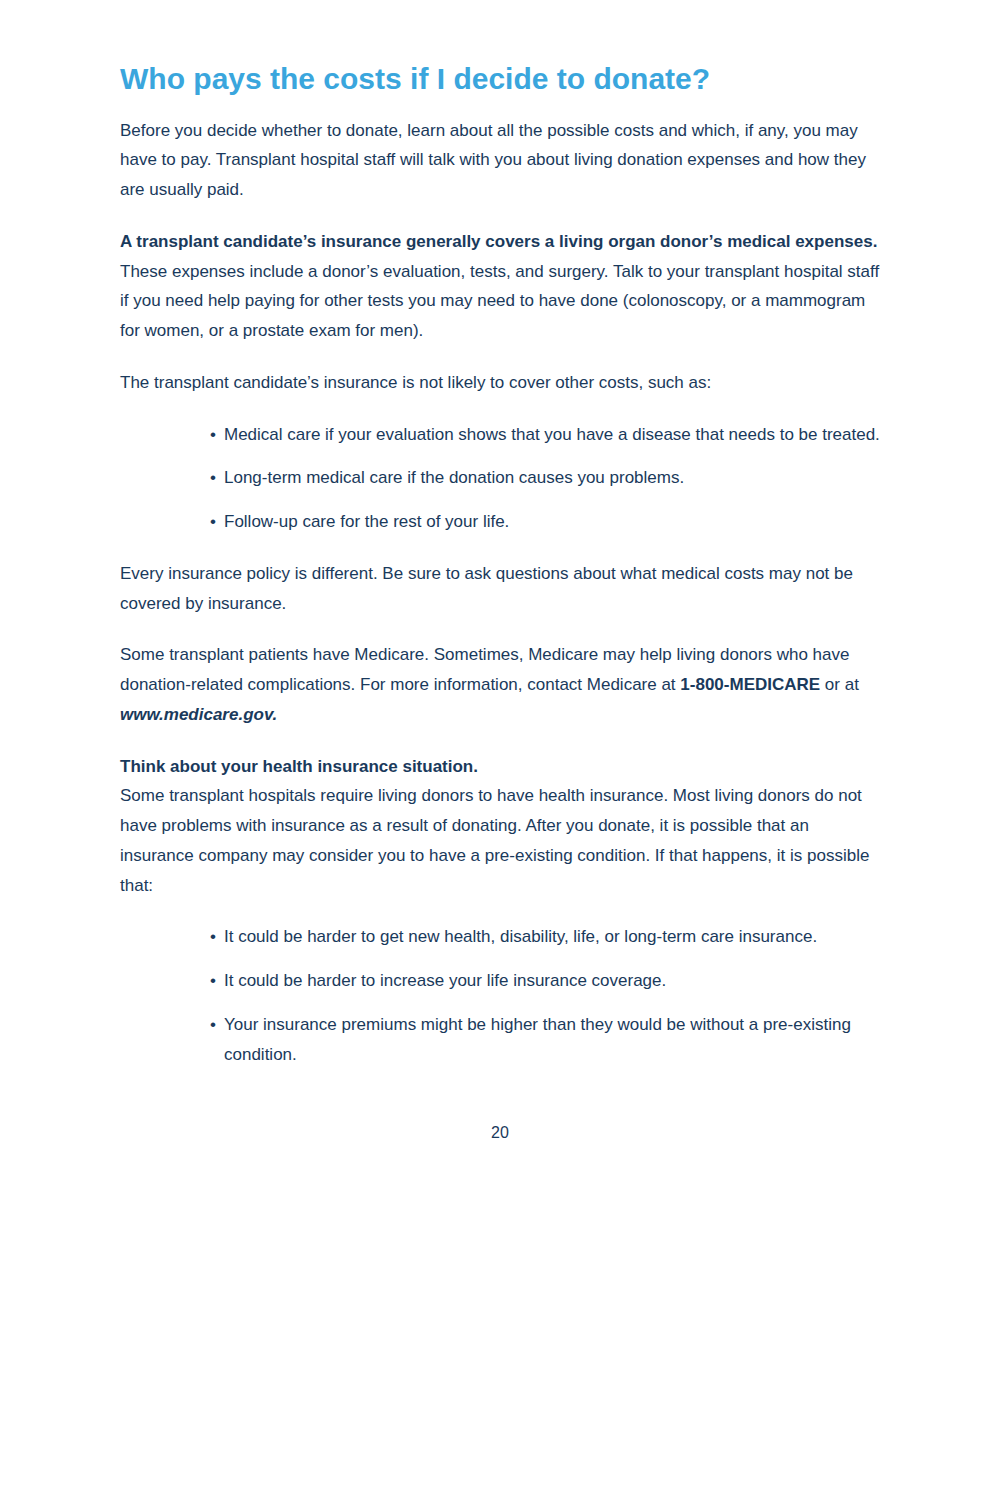Who pays the costs if I decide to donate?
Before you decide whether to donate, learn about all the possible costs and which, if any, you may have to pay. Transplant hospital staff will talk with you about living donation expenses and how they are usually paid.
A transplant candidate’s insurance generally covers a living organ donor’s medical expenses. These expenses include a donor’s evaluation, tests, and surgery. Talk to your transplant hospital staff if you need help paying for other tests you may need to have done (colonoscopy, or a mammogram for women, or a prostate exam for men).
The transplant candidate’s insurance is not likely to cover other costs, such as:
Medical care if your evaluation shows that you have a disease that needs to be treated.
Long-term medical care if the donation causes you problems.
Follow-up care for the rest of your life.
Every insurance policy is different. Be sure to ask questions about what medical costs may not be covered by insurance.
Some transplant patients have Medicare. Sometimes, Medicare may help living donors who have donation-related complications. For more information, contact Medicare at 1-800-MEDICARE or at www.medicare.gov.
Think about your health insurance situation.
Some transplant hospitals require living donors to have health insurance. Most living donors do not have problems with insurance as a result of donating. After you donate, it is possible that an insurance company may consider you to have a pre-existing condition. If that happens, it is possible that:
It could be harder to get new health, disability, life, or long-term care insurance.
It could be harder to increase your life insurance coverage.
Your insurance premiums might be higher than they would be without a pre-existing condition.
20